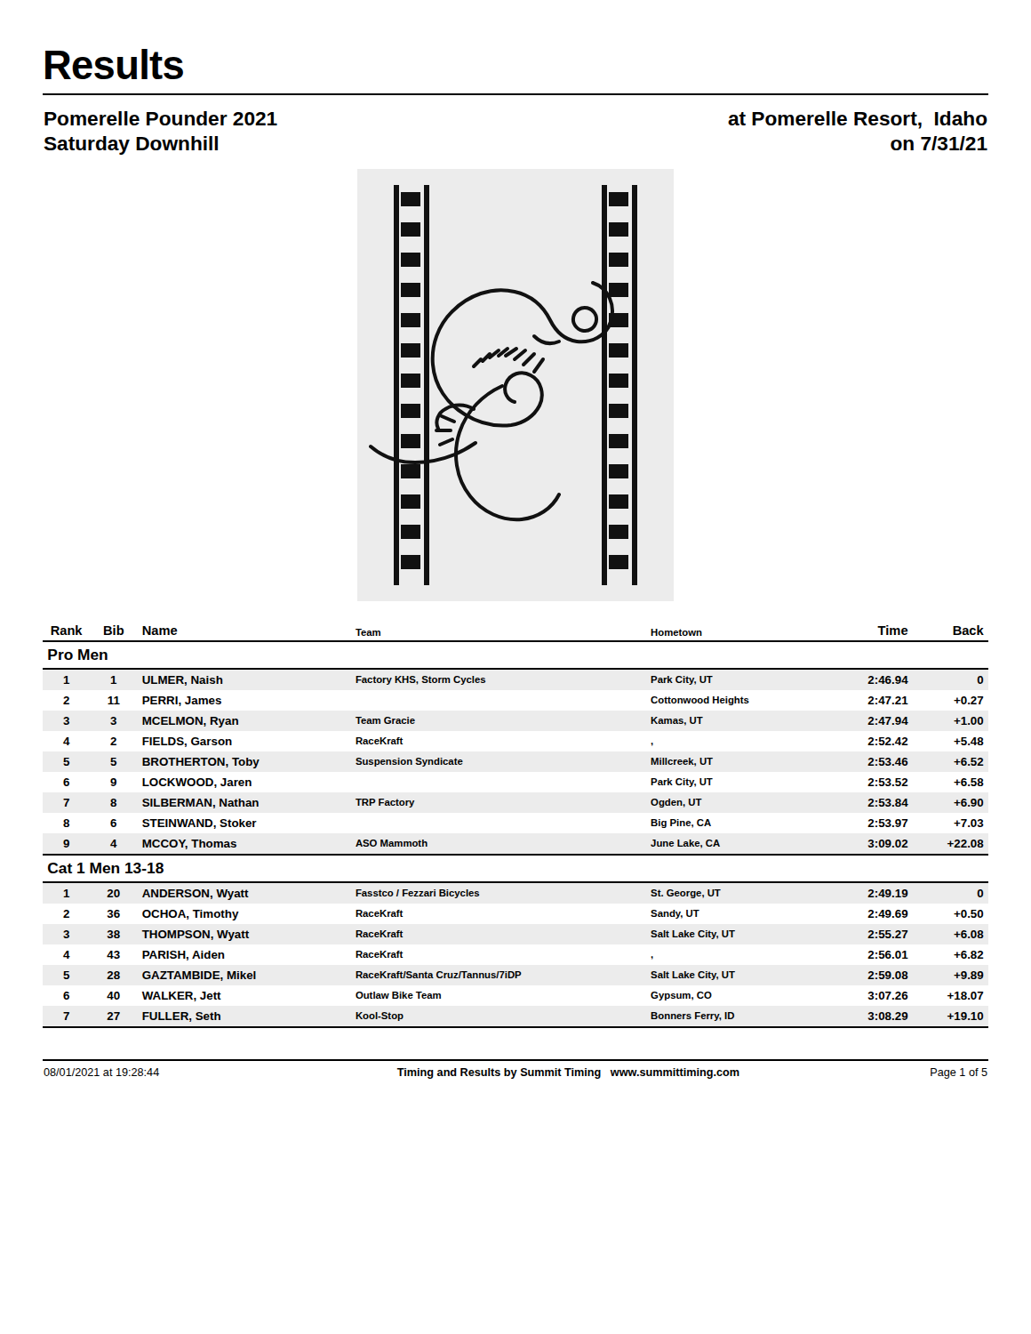Results
| Pomerelle Pounder 2021 Saturday Downhill | at Pomerelle Resort, Idaho on 7/31/21 |
| Rank | Bib | Name | Team | Hometown | Time | Back |
| --- | --- | --- | --- | --- | --- | --- |
| Pro Men |
| 1 | 1 | ULMER, Naish | Factory KHS, Storm Cycles | Park City, UT | 2:46.94 | 0 |
| 2 | 11 | PERRI, James | | Cottonwood Heights | 2:47.21 | +0.27 |
| 3 | 3 | MCELMON, Ryan | Team Gracie | Kamas, UT | 2:47.94 | +1.00 |
| 4 | 2 | FIELDS, Garson | RaceKraft | , | 2:52.42 | +5.48 |
| 5 | 5 | BROTHERTON, Toby | Suspension Syndicate | Millcreek, UT | 2:53.46 | +6.52 |
| 6 | 9 | LOCKWOOD, Jaren | | Park City, UT | 2:53.52 | +6.58 |
| 7 | 8 | SILBERMAN, Nathan | TRP Factory | Ogden, UT | 2:53.84 | +6.90 |
| 8 | 6 | STEINWAND, Stoker | | Big Pine, CA | 2:53.97 | +7.03 |
| 9 | 4 | MCCOY, Thomas | ASO Mammoth | June Lake, CA | 3:09.02 | +22.08 |
| Cat 1 Men 13-18 |
| 1 | 20 | ANDERSON, Wyatt | Fasstco / Fezzari Bicycles | St. George, UT | 2:49.19 | 0 |
| 2 | 36 | OCHOA, Timothy | RaceKraft | Sandy, UT | 2:49.69 | +0.50 |
| 3 | 38 | THOMPSON, Wyatt | RaceKraft | Salt Lake City, UT | 2:55.27 | +6.08 |
| 4 | 43 | PARISH, Aiden | RaceKraft | , | 2:56.01 | +6.82 |
| 5 | 28 | GAZTAMBIDE, Mikel | RaceKraft/Santa Cruz/Tannus/7iDP | Salt Lake City, UT | 2:59.08 | +9.89 |
| 6 | 40 | WALKER, Jett | Outlaw Bike Team | Gypsum, CO | 3:07.26 | +18.07 |
| 7 | 27 | FULLER, Seth | Kool-Stop | Bonners Ferry, ID | 3:08.29 | +19.10 |
| 08/01/2021 at 19:28:44 | Timing and Results by Summit Timing www.summittiming.com | Page 1 of 5 |